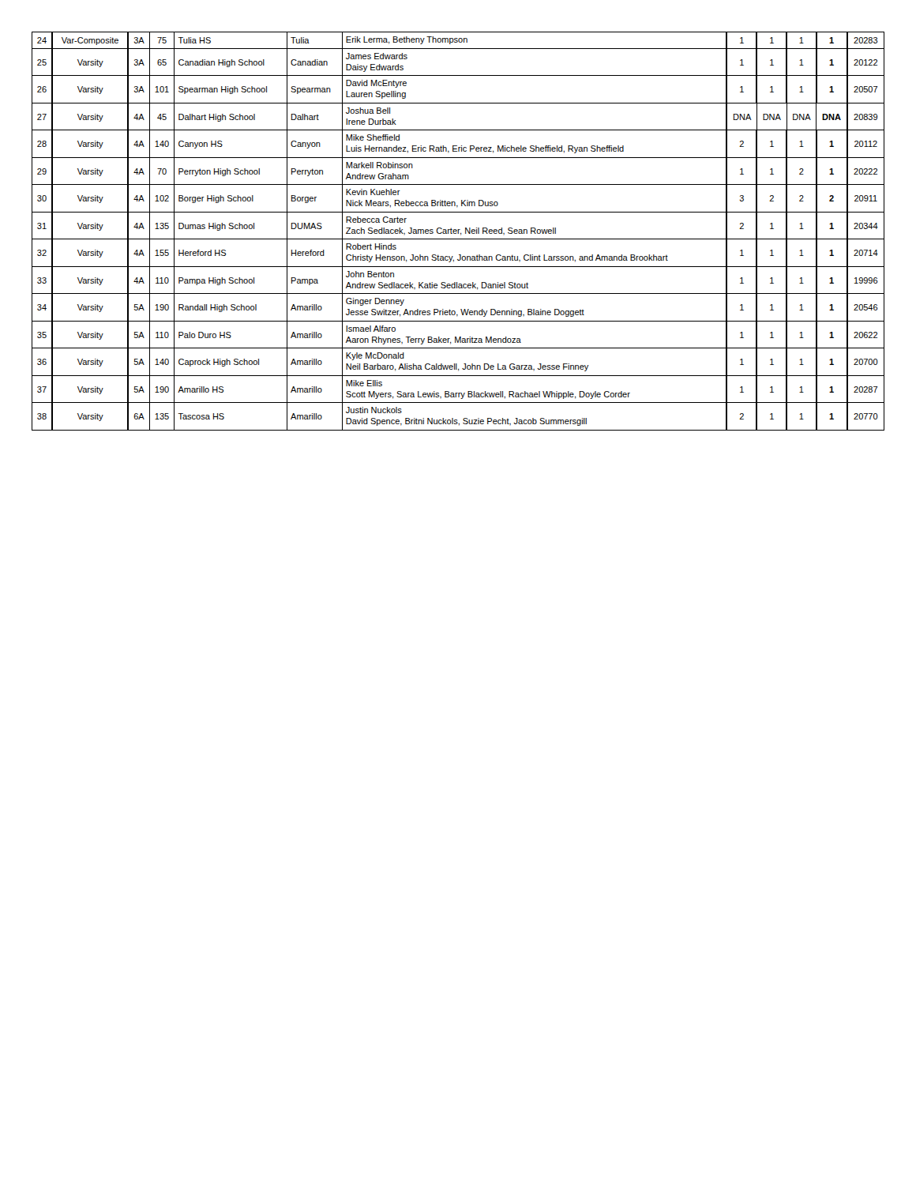| 24 | Var-Composite | 3A | 75 | Tulia HS | Tulia | Erik Lerma, Betheny Thompson | 1 | 1 | 1 | 1 | 20283 |
| 25 | Varsity | 3A | 65 | Canadian High School | Canadian | James Edwards Daisy Edwards | 1 | 1 | 1 | 1 | 20122 |
| 26 | Varsity | 3A | 101 | Spearman High School | Spearman | David McEntyre Lauren Spelling | 1 | 1 | 1 | 1 | 20507 |
| 27 | Varsity | 4A | 45 | Dalhart High School | Dalhart | Joshua Bell Irene Durbak | DNA | DNA | DNA | DNA | 20839 |
| 28 | Varsity | 4A | 140 | Canyon HS | Canyon | Mike Sheffield Luis Hernandez, Eric Rath, Eric Perez, Michele Sheffield, Ryan Sheffield | 2 | 1 | 1 | 1 | 20112 |
| 29 | Varsity | 4A | 70 | Perryton High School | Perryton | Markell Robinson Andrew Graham | 1 | 1 | 2 | 1 | 20222 |
| 30 | Varsity | 4A | 102 | Borger High School | Borger | Kevin Kuehler Nick Mears, Rebecca Britten, Kim Duso | 3 | 2 | 2 | 2 | 20911 |
| 31 | Varsity | 4A | 135 | Dumas High School | DUMAS | Rebecca Carter Zach Sedlacek, James Carter, Neil Reed, Sean Rowell | 2 | 1 | 1 | 1 | 20344 |
| 32 | Varsity | 4A | 155 | Hereford HS | Hereford | Robert Hinds Christy Henson, John Stacy, Jonathan Cantu, Clint Larsson, and Amanda Brookhart | 1 | 1 | 1 | 1 | 20714 |
| 33 | Varsity | 4A | 110 | Pampa High School | Pampa | John Benton Andrew Sedlacek, Katie Sedlacek, Daniel Stout | 1 | 1 | 1 | 1 | 19996 |
| 34 | Varsity | 5A | 190 | Randall High School | Amarillo | Ginger Denney Jesse Switzer, Andres Prieto, Wendy Denning, Blaine Doggett | 1 | 1 | 1 | 1 | 20546 |
| 35 | Varsity | 5A | 110 | Palo Duro HS | Amarillo | Ismael Alfaro Aaron Rhynes, Terry Baker, Maritza Mendoza | 1 | 1 | 1 | 1 | 20622 |
| 36 | Varsity | 5A | 140 | Caprock High School | Amarillo | Kyle McDonald Neil Barbaro, Alisha Caldwell, John De La Garza, Jesse Finney | 1 | 1 | 1 | 1 | 20700 |
| 37 | Varsity | 5A | 190 | Amarillo HS | Amarillo | Mike Ellis Scott Myers, Sara Lewis, Barry Blackwell, Rachael Whipple, Doyle Corder | 1 | 1 | 1 | 1 | 20287 |
| 38 | Varsity | 6A | 135 | Tascosa HS | Amarillo | Justin Nuckols David Spence, Britni Nuckols, Suzie Pecht, Jacob Summersgill | 2 | 1 | 1 | 1 | 20770 |